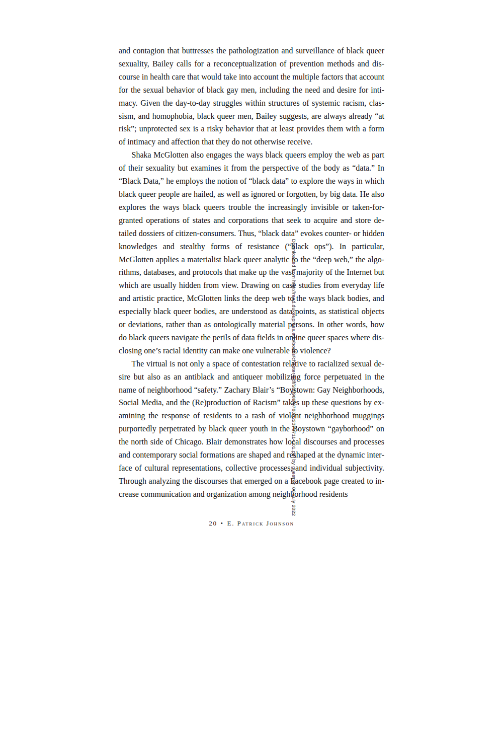Downloaded from http://read.dukeupress.edu/books/chapter-pdf/586989/9780822373711-001.pdf by guest on 06 July 2022
and contagion that buttresses the pathologization and surveillance of black queer sexuality, Bailey calls for a reconceptualization of prevention methods and discourse in health care that would take into account the multiple factors that account for the sexual behavior of black gay men, including the need and desire for intimacy. Given the day-to-day struggles within structures of systemic racism, classism, and homophobia, black queer men, Bailey suggests, are always already “at risk”; unprotected sex is a risky behavior that at least provides them with a form of intimacy and affection that they do not otherwise receive.
Shaka McGlotten also engages the ways black queers employ the web as part of their sexuality but examines it from the perspective of the body as “data.” In “Black Data,” he employs the notion of “black data” to explore the ways in which black queer people are hailed, as well as ignored or forgotten, by big data. He also explores the ways black queers trouble the increasingly invisible or taken-for-granted operations of states and corporations that seek to acquire and store detailed dossiers of citizen-consumers. Thus, “black data” evokes counter- or hidden knowledges and stealthy forms of resistance (“black ops”). In particular, McGlotten applies a materialist black queer analytic to the “deep web,” the algorithms, databases, and protocols that make up the vast majority of the Internet but which are usually hidden from view. Drawing on case studies from everyday life and artistic practice, McGlotten links the deep web to the ways black bodies, and especially black queer bodies, are understood as data points, as statistical objects or deviations, rather than as ontologically material persons. In other words, how do black queers navigate the perils of data fields in online queer spaces where disclosing one’s racial identity can make one vulnerable to violence?
The virtual is not only a space of contestation relative to racialized sexual desire but also as an antiblack and antiqueer mobilizing force perpetuated in the name of neighborhood “safety.” Zachary Blair’s “Boystown: Gay Neighborhoods, Social Media, and the (Re)production of Racism” takes up these questions by examining the response of residents to a rash of violent neighborhood muggings purportedly perpetrated by black queer youth in the Boystown “gayborhood” on the north side of Chicago. Blair demonstrates how local discourses and processes and contemporary social formations are shaped and reshaped at the dynamic interface of cultural representations, collective processes, and individual subjectivity. Through analyzing the discourses that emerged on a Facebook page created to increase communication and organization among neighborhood residents
20•E. Patrick Johnson